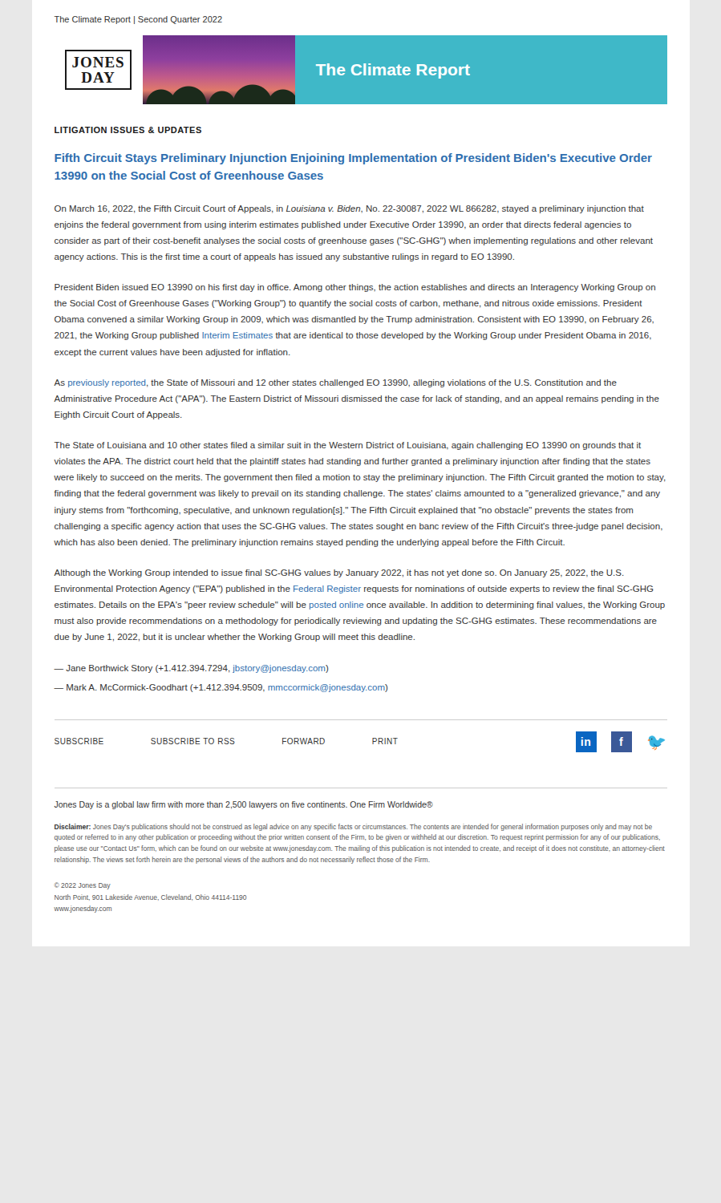The Climate Report | Second Quarter 2022
JONES
DAY
The Climate Report
LITIGATION ISSUES & UPDATES
Fifth Circuit Stays Preliminary Injunction Enjoining Implementation of President Biden's Executive Order 13990 on the Social Cost of Greenhouse Gases
On March 16, 2022, the Fifth Circuit Court of Appeals, in Louisiana v. Biden, No. 22-30087, 2022 WL 866282, stayed a preliminary injunction that enjoins the federal government from using interim estimates published under Executive Order 13990, an order that directs federal agencies to consider as part of their cost-benefit analyses the social costs of greenhouse gases ("SC-GHG") when implementing regulations and other relevant agency actions. This is the first time a court of appeals has issued any substantive rulings in regard to EO 13990.
President Biden issued EO 13990 on his first day in office. Among other things, the action establishes and directs an Interagency Working Group on the Social Cost of Greenhouse Gases ("Working Group") to quantify the social costs of carbon, methane, and nitrous oxide emissions. President Obama convened a similar Working Group in 2009, which was dismantled by the Trump administration. Consistent with EO 13990, on February 26, 2021, the Working Group published Interim Estimates that are identical to those developed by the Working Group under President Obama in 2016, except the current values have been adjusted for inflation.
As previously reported, the State of Missouri and 12 other states challenged EO 13990, alleging violations of the U.S. Constitution and the Administrative Procedure Act ("APA"). The Eastern District of Missouri dismissed the case for lack of standing, and an appeal remains pending in the Eighth Circuit Court of Appeals.
The State of Louisiana and 10 other states filed a similar suit in the Western District of Louisiana, again challenging EO 13990 on grounds that it violates the APA. The district court held that the plaintiff states had standing and further granted a preliminary injunction after finding that the states were likely to succeed on the merits. The government then filed a motion to stay the preliminary injunction. The Fifth Circuit granted the motion to stay, finding that the federal government was likely to prevail on its standing challenge. The states' claims amounted to a "generalized grievance," and any injury stems from "forthcoming, speculative, and unknown regulation[s]." The Fifth Circuit explained that "no obstacle" prevents the states from challenging a specific agency action that uses the SC-GHG values. The states sought en banc review of the Fifth Circuit's three-judge panel decision, which has also been denied. The preliminary injunction remains stayed pending the underlying appeal before the Fifth Circuit.
Although the Working Group intended to issue final SC-GHG values by January 2022, it has not yet done so. On January 25, 2022, the U.S. Environmental Protection Agency ("EPA") published in the Federal Register requests for nominations of outside experts to review the final SC-GHG estimates. Details on the EPA's "peer review schedule" will be posted online once available. In addition to determining final values, the Working Group must also provide recommendations on a methodology for periodically reviewing and updating the SC-GHG estimates. These recommendations are due by June 1, 2022, but it is unclear whether the Working Group will meet this deadline.
— Jane Borthwick Story (+1.412.394.7294, jbstory@jonesday.com)
— Mark A. McCormick-Goodhart (+1.412.394.9509, mmccormick@jonesday.com)
SUBSCRIBE SUBSCRIBE TO RSS FORWARD PRINT
in f 🐦
Jones Day is a global law firm with more than 2,500 lawyers on five continents. One Firm Worldwide®
Disclaimer: Jones Day's publications should not be construed as legal advice on any specific facts or circumstances. The contents are intended for general information purposes only and may not be quoted or referred to in any other publication or proceeding without the prior written consent of the Firm, to be given or withheld at our discretion. To request reprint permission for any of our publications, please use our "Contact Us" form, which can be found on our website at www.jonesday.com. The mailing of this publication is not intended to create, and receipt of it does not constitute, an attorney-client relationship. The views set forth herein are the personal views of the authors and do not necessarily reflect those of the Firm.
© 2022 Jones Day
North Point, 901 Lakeside Avenue, Cleveland, Ohio 44114-1190
www.jonesday.com